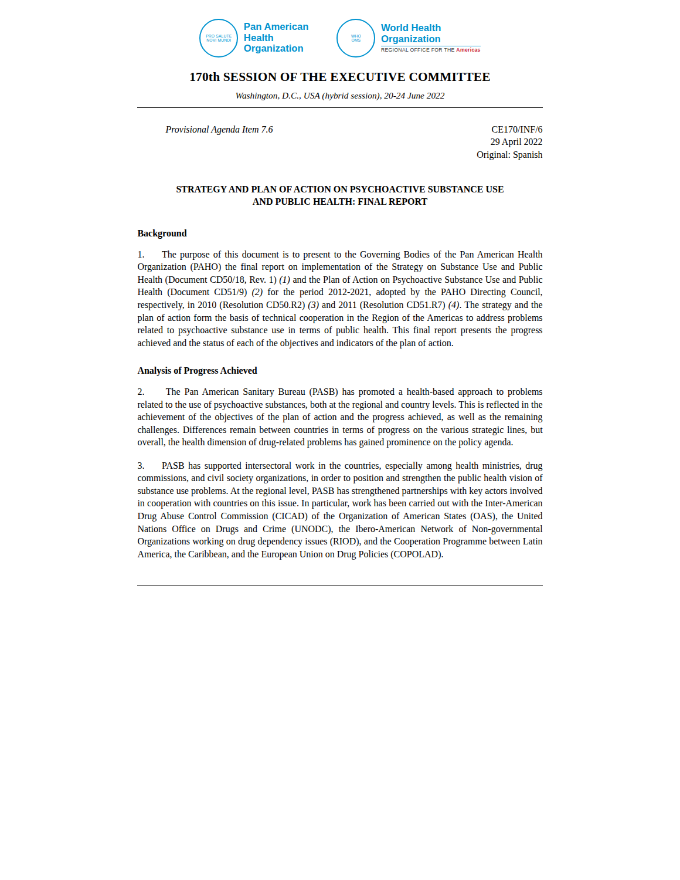PRO SALUTE
NOVI MUNDI
Pan American
Health
Organization
WHO
OMS
World Health
Organization REGIONAL OFFICE FOR THE Americas
170th SESSION OF THE EXECUTIVE COMMITTEE
Washington, D.C., USA (hybrid session), 20-24 June 2022
Provisional Agenda Item 7.6
CE170/INF/6
29 April 2022
Original: Spanish
Strategy and Plan of Action on Psychoactive Substance Use
and Public Health: Final Report
Background
1. The purpose of this document is to present to the Governing Bodies of the Pan American Health Organization (PAHO) the final report on implementation of the Strategy on Substance Use and Public Health (Document CD50/18, Rev. 1) (1) and the Plan of Action on Psychoactive Substance Use and Public Health (Document CD51/9) (2) for the period 2012-2021, adopted by the PAHO Directing Council, respectively, in 2010 (Resolution CD50.R2) (3) and 2011 (Resolution CD51.R7) (4). The strategy and the plan of action form the basis of technical cooperation in the Region of the Americas to address problems related to psychoactive substance use in terms of public health. This final report presents the progress achieved and the status of each of the objectives and indicators of the plan of action.
Analysis of Progress Achieved
2. The Pan American Sanitary Bureau (PASB) has promoted a health-based approach to problems related to the use of psychoactive substances, both at the regional and country levels. This is reflected in the achievement of the objectives of the plan of action and the progress achieved, as well as the remaining challenges. Differences remain between countries in terms of progress on the various strategic lines, but overall, the health dimension of drug-related problems has gained prominence on the policy agenda.
3. PASB has supported intersectoral work in the countries, especially among health ministries, drug commissions, and civil society organizations, in order to position and strengthen the public health vision of substance use problems. At the regional level, PASB has strengthened partnerships with key actors involved in cooperation with countries on this issue. In particular, work has been carried out with the Inter-American Drug Abuse Control Commission (CICAD) of the Organization of American States (OAS), the United Nations Office on Drugs and Crime (UNODC), the Ibero-American Network of Non-governmental Organizations working on drug dependency issues (RIOD), and the Cooperation Programme between Latin America, the Caribbean, and the European Union on Drug Policies (COPOLAD).